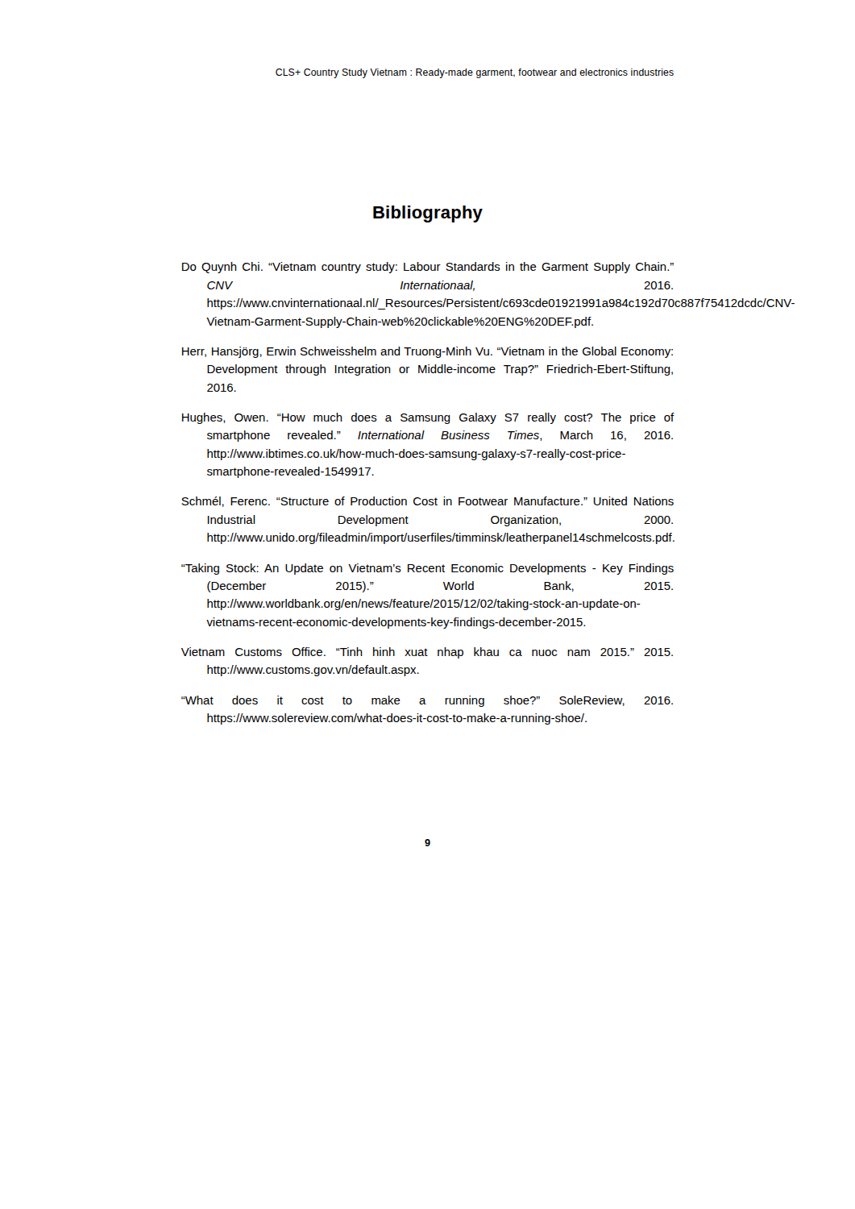CLS+ Country Study Vietnam : Ready-made garment, footwear and electronics industries
Bibliography
Do Quynh Chi. “Vietnam country study: Labour Standards in the Garment Supply Chain.” CNV Internationaal, 2016. https://www.cnvinternationaal.nl/_Resources/Persistent/c693cde01921991a984c192d70c887f75412dcdc/CNV-Vietnam-Garment-Supply-Chain-web%20clickable%20ENG%20DEF.pdf.
Herr, Hansjörg, Erwin Schweisshelm and Truong-Minh Vu. “Vietnam in the Global Economy: Development through Integration or Middle-income Trap?” Friedrich-Ebert-Stiftung, 2016.
Hughes, Owen. “How much does a Samsung Galaxy S7 really cost? The price of smartphone revealed.” International Business Times, March 16, 2016. http://www.ibtimes.co.uk/how-much-does-samsung-galaxy-s7-really-cost-price-smartphone-revealed-1549917.
Schmél, Ferenc. “Structure of Production Cost in Footwear Manufacture.” United Nations Industrial Development Organization, 2000. http://www.unido.org/fileadmin/import/userfiles/timminsk/leatherpanel14schmelcosts.pdf.
“Taking Stock: An Update on Vietnam’s Recent Economic Developments - Key Findings (December 2015).” World Bank, 2015. http://www.worldbank.org/en/news/feature/2015/12/02/taking-stock-an-update-on-vietnams-recent-economic-developments-key-findings-december-2015.
Vietnam Customs Office. “Tinh hinh xuat nhap khau ca nuoc nam 2015.” 2015. http://www.customs.gov.vn/default.aspx.
“What does it cost to make a running shoe?” SoleReview, 2016. https://www.solereview.com/what-does-it-cost-to-make-a-running-shoe/.
9